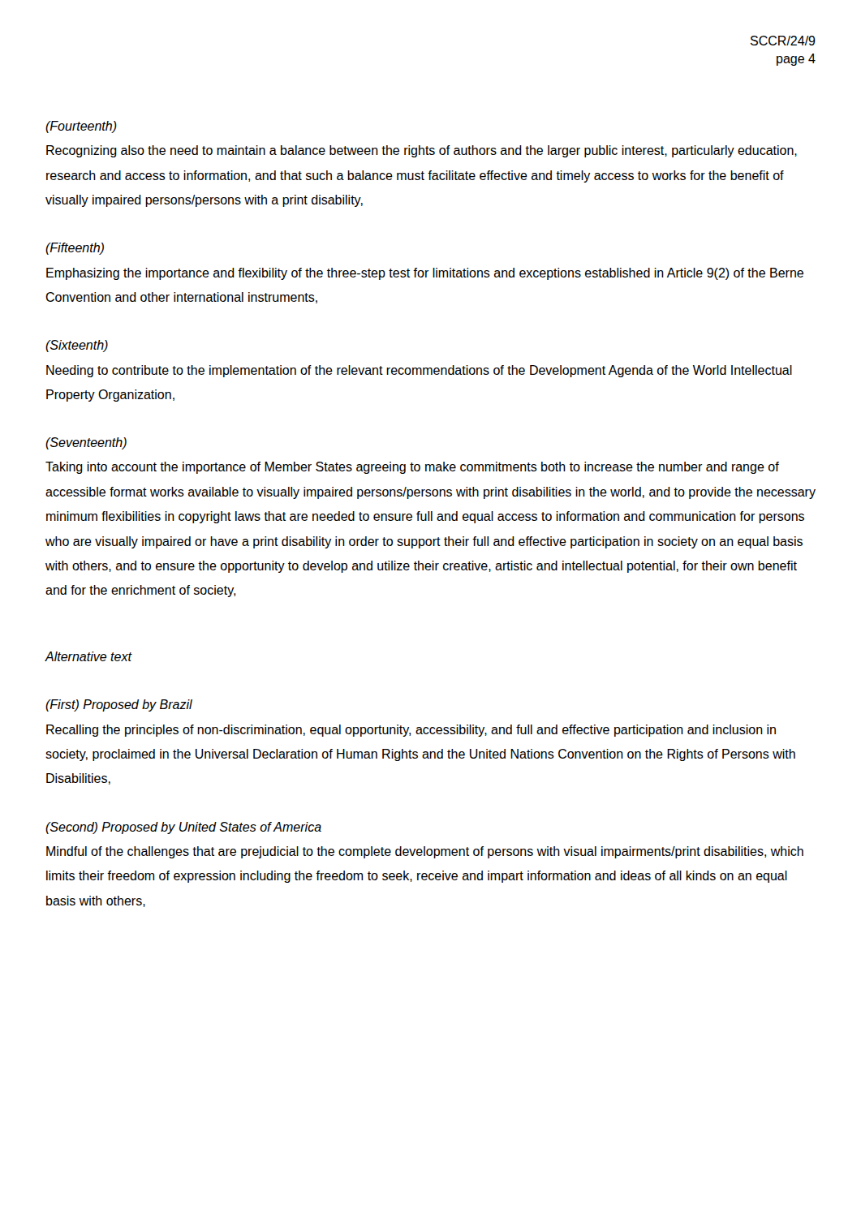SCCR/24/9
page 4
(Fourteenth)
Recognizing also the need to maintain a balance between the rights of authors and the larger public interest, particularly education, research and access to information, and that such a balance must facilitate effective and timely access to works for the benefit of visually impaired persons/persons with a print disability,
(Fifteenth)
Emphasizing the importance and flexibility of the three-step test for limitations and exceptions established in Article 9(2) of the Berne Convention and other international instruments,
(Sixteenth)
Needing to contribute to the implementation of the relevant recommendations of the Development Agenda of the World Intellectual Property Organization,
(Seventeenth)
Taking into account the importance of Member States agreeing to make commitments both to increase the number and range of accessible format works available to visually impaired persons/persons with print disabilities in the world, and to provide the necessary minimum flexibilities in copyright laws that are needed to ensure full and equal access to information and communication for persons who are visually impaired or have a print disability in order to support their full and effective participation in society on an equal basis with others, and to ensure the opportunity to develop and utilize their creative, artistic and intellectual potential, for their own benefit and for the enrichment of society,
Alternative text
(First) Proposed by Brazil
Recalling the principles of non-discrimination, equal opportunity, accessibility, and full and effective participation and inclusion in society, proclaimed in the Universal Declaration of Human Rights and the United Nations Convention on the Rights of Persons with Disabilities,
(Second) Proposed by United States of America
Mindful of the challenges that are prejudicial to the complete development of persons with visual impairments/print disabilities, which limits their freedom of expression including the freedom to seek, receive and impart information and ideas of all kinds on an equal basis with others,